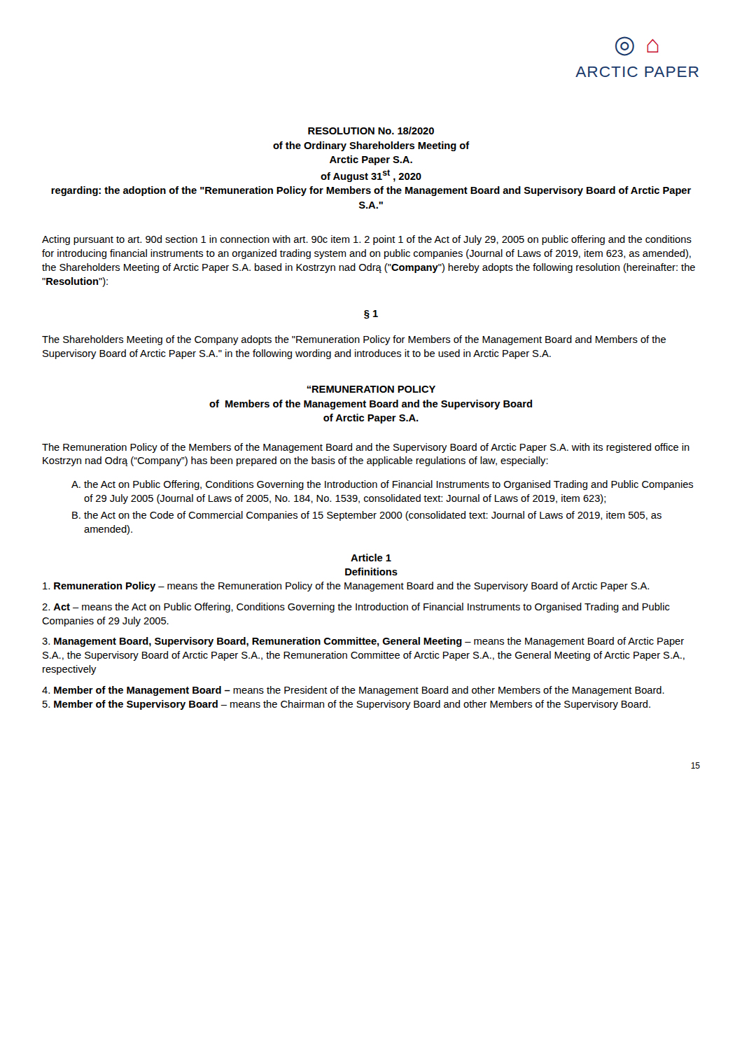◎ ⌂
ARCTIC PAPER
RESOLUTION No. 18/2020
of the Ordinary Shareholders Meeting of
Arctic Paper S.A.
of August 31st , 2020
regarding: the adoption of the "Remuneration Policy for Members of the Management Board and Supervisory Board of Arctic Paper S.A."
Acting pursuant to art. 90d section 1 in connection with art. 90c item 1. 2 point 1 of the Act of July 29, 2005 on public offering and the conditions for introducing financial instruments to an organized trading system and on public companies (Journal of Laws of 2019, item 623, as amended), the Shareholders Meeting of Arctic Paper S.A. based in Kostrzyn nad Odrą ("Company") hereby adopts the following resolution (hereinafter: the "Resolution"):
§ 1
The Shareholders Meeting of the Company adopts the "Remuneration Policy for Members of the Management Board and Members of the Supervisory Board of Arctic Paper S.A." in the following wording and introduces it to be used in Arctic Paper S.A.
“REMUNERATION POLICY
of Members of the Management Board and the Supervisory Board
of Arctic Paper S.A.
The Remuneration Policy of the Members of the Management Board and the Supervisory Board of Arctic Paper S.A. with its registered office in Kostrzyn nad Odrą (“Company”) has been prepared on the basis of the applicable regulations of law, especially:
the Act on Public Offering, Conditions Governing the Introduction of Financial Instruments to Organised Trading and Public Companies of 29 July 2005 (Journal of Laws of 2005, No. 184, No. 1539, consolidated text: Journal of Laws of 2019, item 623);
the Act on the Code of Commercial Companies of 15 September 2000 (consolidated text: Journal of Laws of 2019, item 505, as amended).
Article 1Definitions
1. Remuneration Policy – means the Remuneration Policy of the Management Board and the Supervisory Board of Arctic Paper S.A.
2. Act – means the Act on Public Offering, Conditions Governing the Introduction of Financial Instruments to Organised Trading and Public Companies of 29 July 2005.
3. Management Board, Supervisory Board, Remuneration Committee, General Meeting – means the Management Board of Arctic Paper S.A., the Supervisory Board of Arctic Paper S.A., the Remuneration Committee of Arctic Paper S.A., the General Meeting of Arctic Paper S.A., respectively
4. Member of the Management Board – means the President of the Management Board and other Members of the Management Board.
5. Member of the Supervisory Board – means the Chairman of the Supervisory Board and other Members of the Supervisory Board.
15